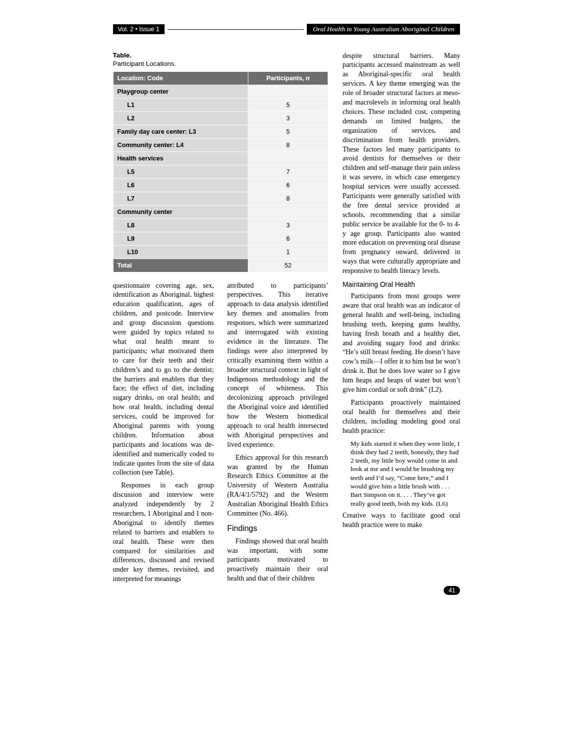Vol. 2 • Issue 1
Oral Health in Young Australian Aboriginal Children
Table.
Participant Locations.
| Location: Code | Participants, n |
| --- | --- |
| Playgroup center | |
| L1 | 5 |
| L2 | 3 |
| Family day care center: L3 | 5 |
| Community center: L4 | 8 |
| Health services | |
| L5 | 7 |
| L6 | 6 |
| L7 | 8 |
| Community center | |
| L8 | 3 |
| L9 | 6 |
| L10 | 1 |
| Total | 52 |
questionnaire covering age, sex, identification as Aboriginal, highest education qualification, ages of children, and postcode. Interview and group discussion questions were guided by topics related to what oral health meant to participants; what motivated them to care for their teeth and their children’s and to go to the dentist; the barriers and enablers that they face; the effect of diet, including sugary drinks, on oral health; and how oral health, including dental services, could be improved for Aboriginal parents with young children. Information about participants and locations was de-identified and numerically coded to indicate quotes from the site of data collection (see Table).
Responses in each group discussion and interview were analyzed independently by 2 researchers, 1 Aboriginal and 1 non-Aboriginal to identify themes related to barriers and enablers to oral health. These were then compared for similarities and differences, discussed and revised under key themes, revisited, and interpreted for meanings
attributed to participants’ perspectives. This iterative approach to data analysis identified key themes and anomalies from responses, which were summarized and interrogated with existing evidence in the literature. The findings were also interpreted by critically examining them within a broader structural context in light of Indigenous methodology and the concept of whiteness. This decolonizing approach privileged the Aboriginal voice and identified how the Western biomedical approach to oral health intersected with Aboriginal perspectives and lived experience.
Ethics approval for this research was granted by the Human Research Ethics Committee at the University of Western Australia (RA/4/1/5792) and the Western Australian Aboriginal Health Ethics Committee (No. 466).
Findings
Findings showed that oral health was important, with some participants motivated to proactively maintain their oral health and that of their children
despite structural barriers. Many participants accessed mainstream as well as Aboriginal-specific oral health services. A key theme emerging was the role of broader structural factors at meso- and macrolevels in informing oral health choices. These included cost, competing demands on limited budgets, the organization of services, and discrimination from health providers. These factors led many participants to avoid dentists for themselves or their children and self-manage their pain unless it was severe, in which case emergency hospital services were usually accessed. Participants were generally satisfied with the free dental service provided at schools, recommending that a similar public service be available for the 0- to 4-y age group. Participants also wanted more education on preventing oral disease from pregnancy onward, delivered in ways that were culturally appropriate and responsive to health literacy levels.
Maintaining Oral Health
Participants from most groups were aware that oral health was an indicator of general health and well-being, including brushing teeth, keeping gums healthy, having fresh breath and a healthy diet, and avoiding sugary food and drinks: “He’s still breast feeding. He doesn’t have cow’s milk—I offer it to him but he won’t drink it. But he does love water so I give him heaps and heaps of water but won’t give him cordial or soft drink” (L2).
Participants proactively maintained oral health for themselves and their children, including modeling good oral health practice:
My kids started it when they were little, I think they had 2 teeth, honestly, they had 2 teeth, my little boy would come in and look at me and I would be brushing my teeth and I’d say, “Come here,” and I would give him a little brush with . . . Bart Simpson on it. . . . They’ve got really good teeth, both my kids. (L6)
Creative ways to facilitate good oral health practice were to make
41